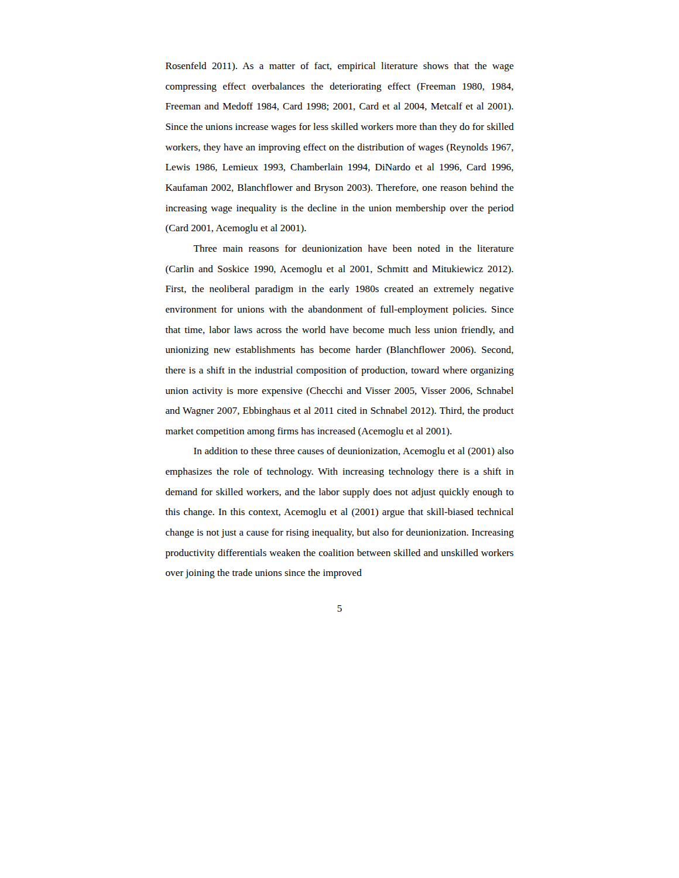Rosenfeld 2011). As a matter of fact, empirical literature shows that the wage compressing effect overbalances the deteriorating effect (Freeman 1980, 1984, Freeman and Medoff 1984, Card 1998; 2001, Card et al 2004, Metcalf et al 2001). Since the unions increase wages for less skilled workers more than they do for skilled workers, they have an improving effect on the distribution of wages (Reynolds 1967, Lewis 1986, Lemieux 1993, Chamberlain 1994, DiNardo et al 1996, Card 1996, Kaufaman 2002, Blanchflower and Bryson 2003). Therefore, one reason behind the increasing wage inequality is the decline in the union membership over the period (Card 2001, Acemoglu et al 2001).
Three main reasons for deunionization have been noted in the literature (Carlin and Soskice 1990, Acemoglu et al 2001, Schmitt and Mitukiewicz 2012). First, the neoliberal paradigm in the early 1980s created an extremely negative environment for unions with the abandonment of full-employment policies. Since that time, labor laws across the world have become much less union friendly, and unionizing new establishments has become harder (Blanchflower 2006). Second, there is a shift in the industrial composition of production, toward where organizing union activity is more expensive (Checchi and Visser 2005, Visser 2006, Schnabel and Wagner 2007, Ebbinghaus et al 2011 cited in Schnabel 2012). Third, the product market competition among firms has increased (Acemoglu et al 2001).
In addition to these three causes of deunionization, Acemoglu et al (2001) also emphasizes the role of technology. With increasing technology there is a shift in demand for skilled workers, and the labor supply does not adjust quickly enough to this change. In this context, Acemoglu et al (2001) argue that skill-biased technical change is not just a cause for rising inequality, but also for deunionization. Increasing productivity differentials weaken the coalition between skilled and unskilled workers over joining the trade unions since the improved
5